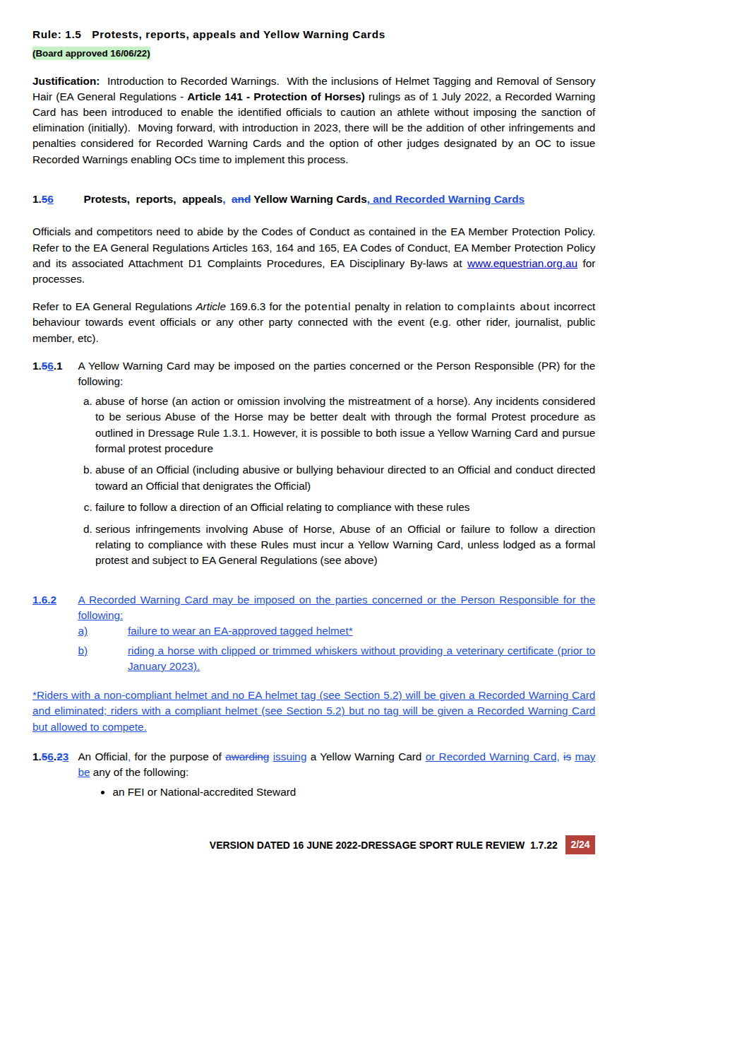Rule: 1.5 Protests, reports, appeals and Yellow Warning Cards
(Board approved 16/06/22)
Justification: Introduction to Recorded Warnings. With the inclusions of Helmet Tagging and Removal of Sensory Hair (EA General Regulations - Article 141 - Protection of Horses) rulings as of 1 July 2022, a Recorded Warning Card has been introduced to enable the identified officials to caution an athlete without imposing the sanction of elimination (initially). Moving forward, with introduction in 2023, there will be the addition of other infringements and penalties considered for Recorded Warning Cards and the option of other judges designated by an OC to issue Recorded Warnings enabling OCs time to implement this process.
1.56 Protests, reports, appeals, and Yellow Warning Cards, and Recorded Warning Cards
Officials and competitors need to abide by the Codes of Conduct as contained in the EA Member Protection Policy. Refer to the EA General Regulations Articles 163, 164 and 165, EA Codes of Conduct, EA Member Protection Policy and its associated Attachment D1 Complaints Procedures, EA Disciplinary By-laws at www.equestrian.org.au for processes.
Refer to EA General Regulations Article 169.6.3 for the potential penalty in relation to complaints about incorrect behaviour towards event officials or any other party connected with the event (e.g. other rider, journalist, public member, etc).
1.56.1
A Yellow Warning Card may be imposed on the parties concerned or the Person Responsible (PR) for the following:
abuse of horse (an action or omission involving the mistreatment of a horse). Any incidents considered to be serious Abuse of the Horse may be better dealt with through the formal Protest procedure as outlined in Dressage Rule 1.3.1. However, it is possible to both issue a Yellow Warning Card and pursue formal protest procedure
abuse of an Official (including abusive or bullying behaviour directed to an Official and conduct directed toward an Official that denigrates the Official)
failure to follow a direction of an Official relating to compliance with these rules
serious infringements involving Abuse of Horse, Abuse of an Official or failure to follow a direction relating to compliance with these Rules must incur a Yellow Warning Card, unless lodged as a formal protest and subject to EA General Regulations (see above)
1.6.2
A Recorded Warning Card may be imposed on the parties concerned or the Person Responsible for the following:
a)
failure to wear an EA-approved tagged helmet*
b)
riding a horse with clipped or trimmed whiskers without providing a veterinary certificate (prior to January 2023).
*Riders with a non-compliant helmet and no EA helmet tag (see Section 5.2) will be given a Recorded Warning Card and eliminated; riders with a compliant helmet (see Section 5.2) but no tag will be given a Recorded Warning Card but allowed to compete.
1.56.23
An Official, for the purpose of awarding issuing a Yellow Warning Card or Recorded Warning Card, is may be any of the following:
an FEI or National-accredited Steward
VERSION DATED 16 JUNE 2022-DRESSAGE SPORT RULE REVIEW 1.7.22 2/24